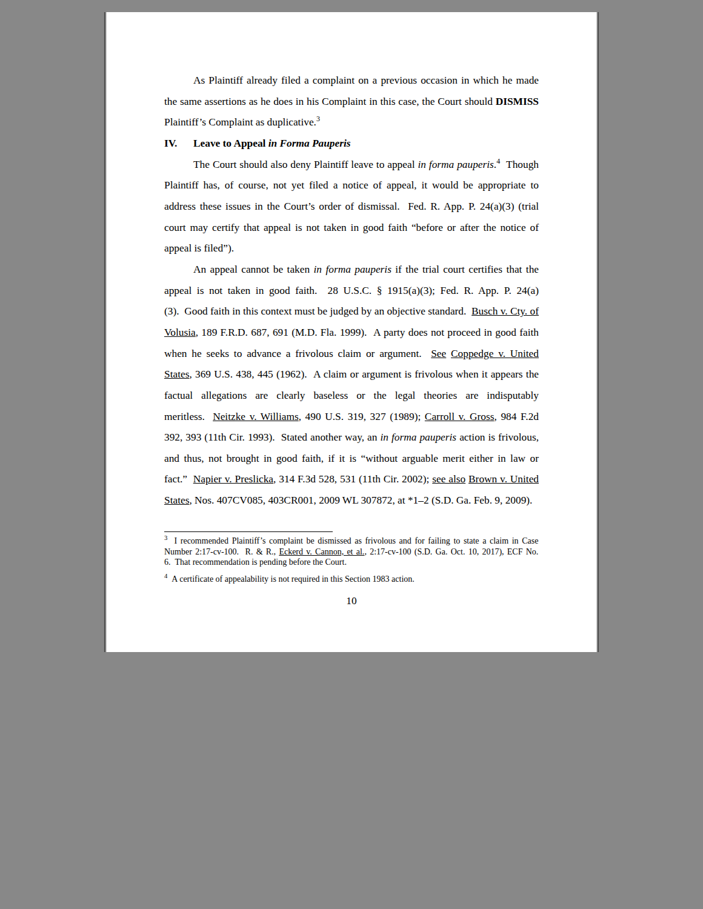As Plaintiff already filed a complaint on a previous occasion in which he made the same assertions as he does in his Complaint in this case, the Court should DISMISS Plaintiff’s Complaint as duplicative.3
IV. Leave to Appeal in Forma Pauperis
The Court should also deny Plaintiff leave to appeal in forma pauperis.4 Though Plaintiff has, of course, not yet filed a notice of appeal, it would be appropriate to address these issues in the Court’s order of dismissal. Fed. R. App. P. 24(a)(3) (trial court may certify that appeal is not taken in good faith “before or after the notice of appeal is filed”).
An appeal cannot be taken in forma pauperis if the trial court certifies that the appeal is not taken in good faith. 28 U.S.C. § 1915(a)(3); Fed. R. App. P. 24(a)(3). Good faith in this context must be judged by an objective standard. Busch v. Cty. of Volusia, 189 F.R.D. 687, 691 (M.D. Fla. 1999). A party does not proceed in good faith when he seeks to advance a frivolous claim or argument. See Coppedge v. United States, 369 U.S. 438, 445 (1962). A claim or argument is frivolous when it appears the factual allegations are clearly baseless or the legal theories are indisputably meritless. Neitzke v. Williams, 490 U.S. 319, 327 (1989); Carroll v. Gross, 984 F.2d 392, 393 (11th Cir. 1993). Stated another way, an in forma pauperis action is frivolous, and thus, not brought in good faith, if it is “without arguable merit either in law or fact.” Napier v. Preslicka, 314 F.3d 528, 531 (11th Cir. 2002); see also Brown v. United States, Nos. 407CV085, 403CR001, 2009 WL 307872, at *1–2 (S.D. Ga. Feb. 9, 2009).
3 I recommended Plaintiff’s complaint be dismissed as frivolous and for failing to state a claim in Case Number 2:17-cv-100. R. & R., Eckerd v. Cannon, et al., 2:17-cv-100 (S.D. Ga. Oct. 10, 2017), ECF No. 6. That recommendation is pending before the Court.
4 A certificate of appealability is not required in this Section 1983 action.
10